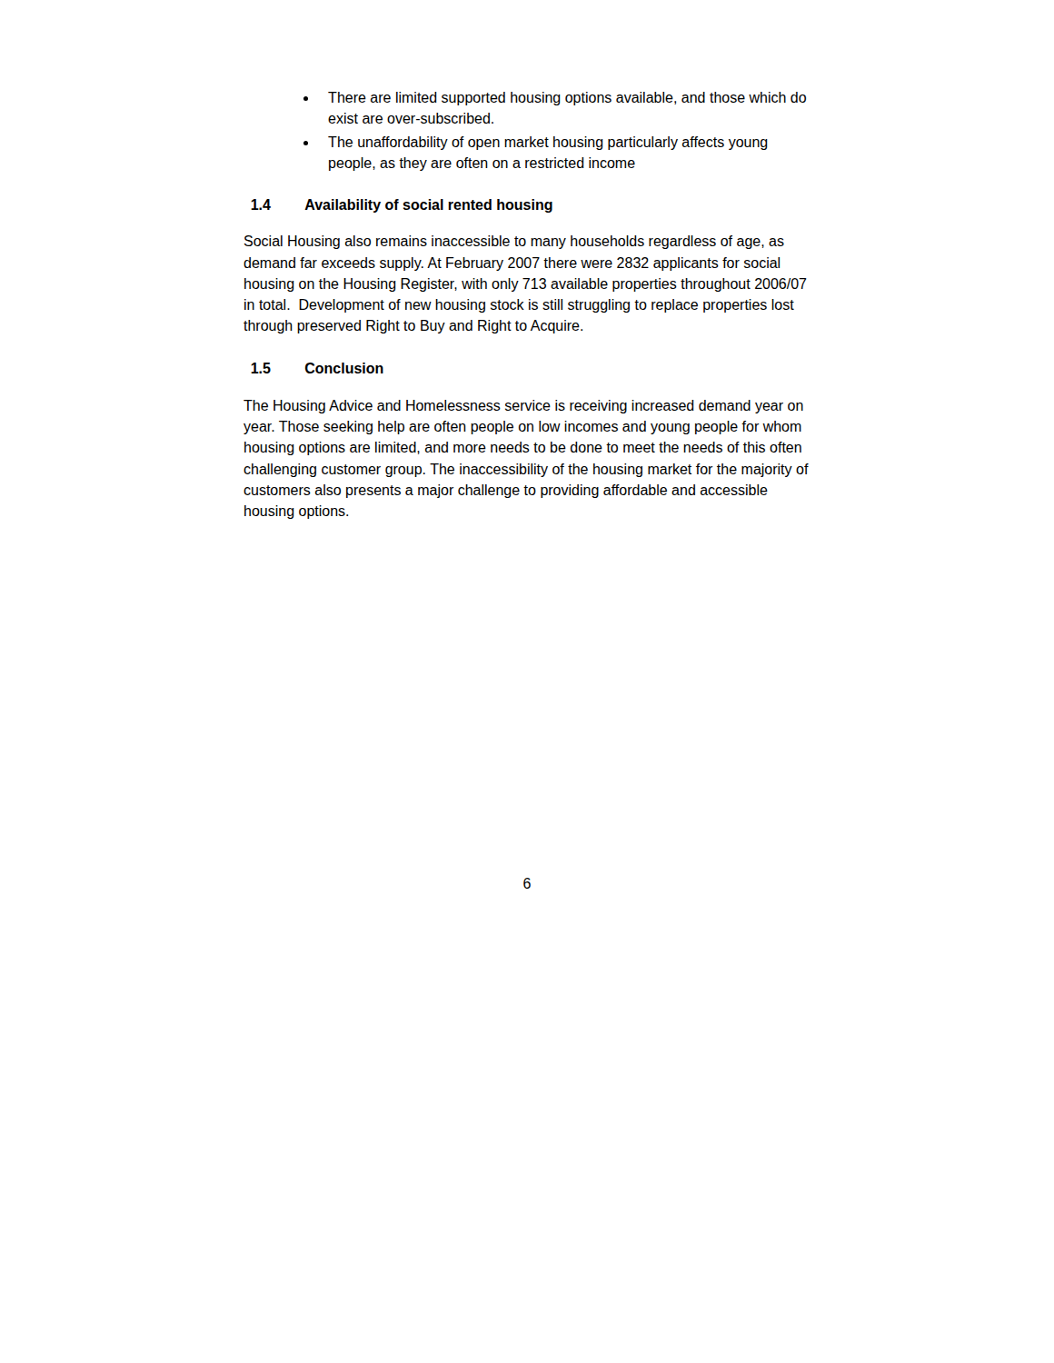There are limited supported housing options available, and those which do exist are over-subscribed.
The unaffordability of open market housing particularly affects young people, as they are often on a restricted income
1.4 Availability of social rented housing
Social Housing also remains inaccessible to many households regardless of age, as demand far exceeds supply. At February 2007 there were 2832 applicants for social housing on the Housing Register, with only 713 available properties throughout 2006/07 in total. Development of new housing stock is still struggling to replace properties lost through preserved Right to Buy and Right to Acquire.
1.5 Conclusion
The Housing Advice and Homelessness service is receiving increased demand year on year. Those seeking help are often people on low incomes and young people for whom housing options are limited, and more needs to be done to meet the needs of this often challenging customer group. The inaccessibility of the housing market for the majority of customers also presents a major challenge to providing affordable and accessible housing options.
6